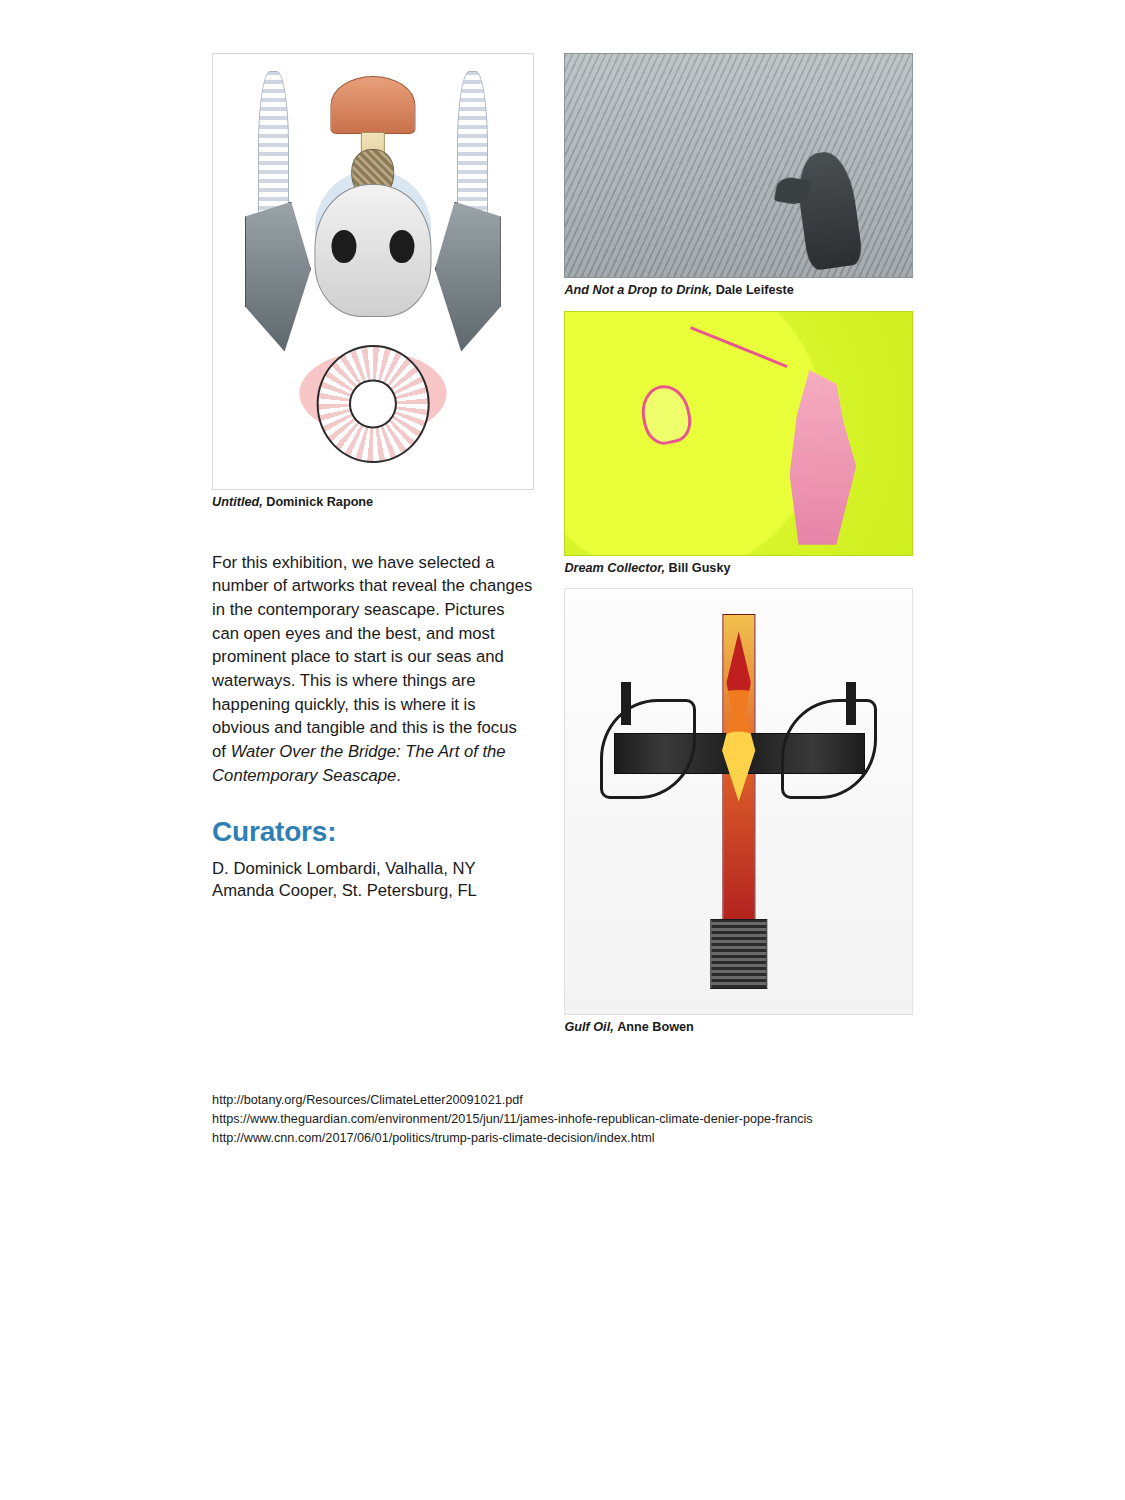Untitled, Dominick Rapone
For this exhibition, we have selected a number of artworks that reveal the changes in the contemporary seascape. Pictures can open eyes and the best, and most prominent place to start is our seas and waterways. This is where things are happening quickly, this is where it is obvious and tangible and this is the focus of Water Over the Bridge: The Art of the Contemporary Seascape.
Curators:
D. Dominick Lombardi, Valhalla, NY
Amanda Cooper, St. Petersburg, FL
And Not a Drop to Drink, Dale Leifeste
Dream Collector, Bill Gusky
Gulf Oil, Anne Bowen
http://botany.org/Resources/ClimateLetter20091021.pdf
https://www.theguardian.com/environment/2015/jun/11/james-inhofe-republican-climate-denier-pope-francis
http://www.cnn.com/2017/06/01/politics/trump-paris-climate-decision/index.html